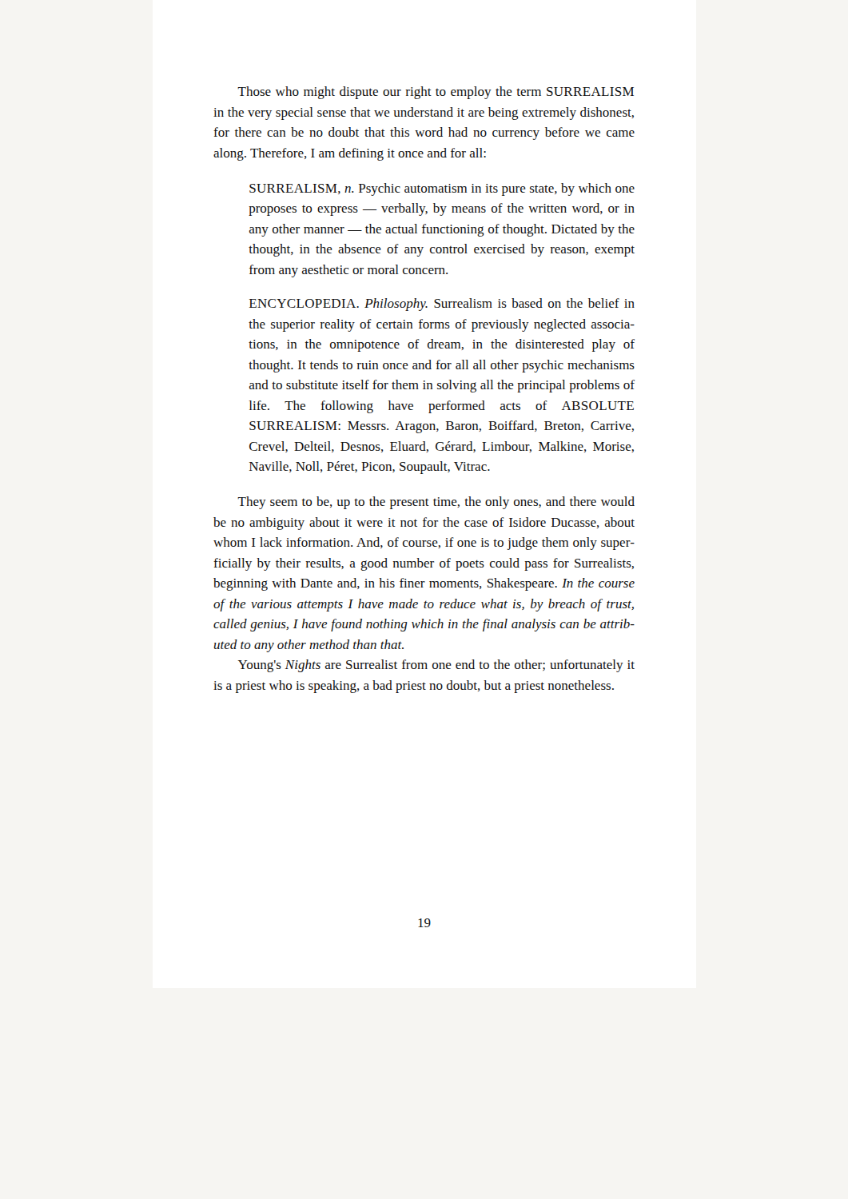Those who might dispute our right to employ the term SURREALISM in the very special sense that we understand it are being extremely dishonest, for there can be no doubt that this word had no currency before we came along. Therefore, I am defining it once and for all:
SURREALISM, n. Psychic automatism in its pure state, by which one proposes to express — verbally, by means of the written word, or in any other manner — the actual functioning of thought. Dictated by the thought, in the absence of any control exercised by reason, exempt from any aesthetic or moral concern.
ENCYCLOPEDIA. Philosophy. Surrealism is based on the belief in the superior reality of certain forms of previously neglected associations, in the omnipotence of dream, in the disinterested play of thought. It tends to ruin once and for all all other psychic mechanisms and to substitute itself for them in solving all the principal problems of life. The following have performed acts of ABSOLUTE SURREALISM: Messrs. Aragon, Baron, Boiffard, Breton, Carrive, Crevel, Delteil, Desnos, Eluard, Gérard, Limbour, Malkine, Morise, Naville, Noll, Péret, Picon, Soupault, Vitrac.
They seem to be, up to the present time, the only ones, and there would be no ambiguity about it were it not for the case of Isidore Ducasse, about whom I lack information. And, of course, if one is to judge them only superficially by their results, a good number of poets could pass for Surrealists, beginning with Dante and, in his finer moments, Shakespeare. In the course of the various attempts I have made to reduce what is, by breach of trust, called genius, I have found nothing which in the final analysis can be attributed to any other method than that.
Young's Nights are Surrealist from one end to the other; unfortunately it is a priest who is speaking, a bad priest no doubt, but a priest nonetheless.
19